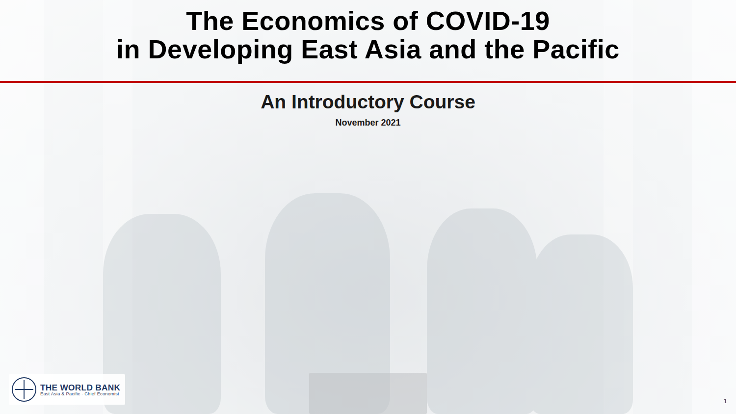The Economics of COVID-19
in Developing East Asia and the Pacific
An Introductory Course
November 2021
THE WORLD BANK
East Asia & Pacific · Chief Economist
1